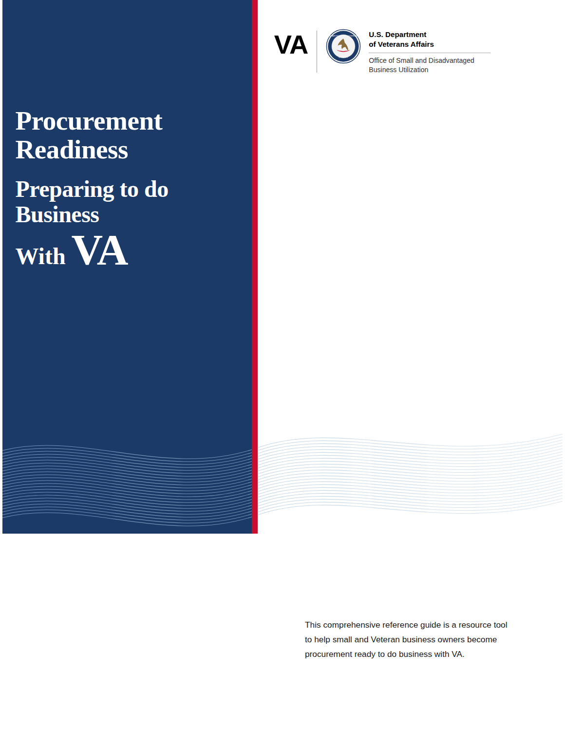Procurement
Readiness
Preparing to do
Business
With VA
VA
DEPARTMENT OF VETERANS AFFAIRS
U.S. Department
of Veterans Affairs
Office of Small and Disadvantaged
Business Utilization
This comprehensive reference guide is a resource tool to help small and Veteran business owners become procurement ready to do business with VA.